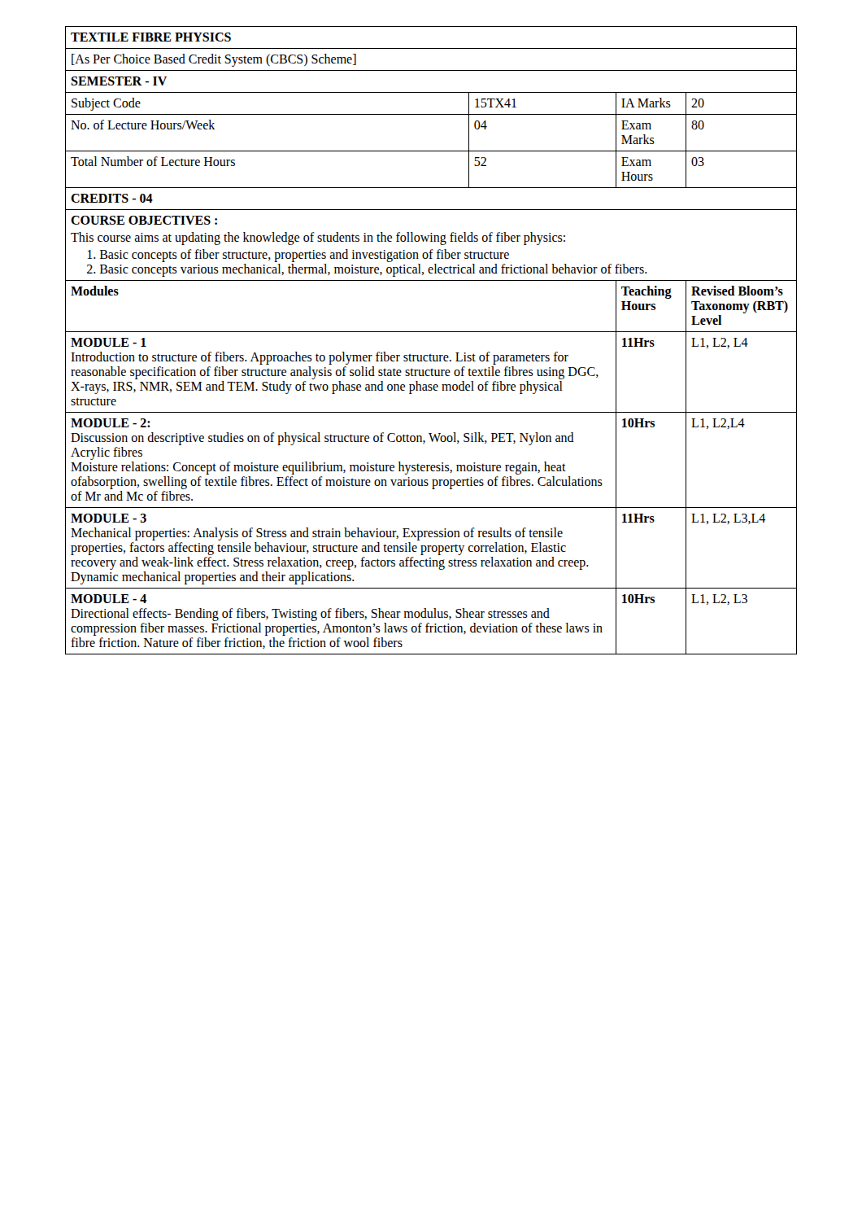| TEXTILE FIBRE PHYSICS |
| [As Per Choice Based Credit System (CBCS) Scheme] |
| SEMESTER - IV |
| Subject Code | 15TX41 | IA Marks | 20 |
| No. of Lecture Hours/Week | 04 | Exam Marks | 80 |
| Total Number of Lecture Hours | 52 | Exam Hours | 03 |
| CREDITS - 04 |
| COURSE OBJECTIVES : This course aims at updating the knowledge of students in the following fields of fiber physics: Basic concepts of fiber structure, properties and investigation of fiber structure Basic concepts various mechanical, thermal, moisture, optical, electrical and frictional behavior of fibers. |
| Modules | Teaching Hours | Revised Bloom’s Taxonomy (RBT) Level |
| MODULE - 1 Introduction to structure of fibers. Approaches to polymer fiber structure. List of parameters for reasonable specification of fiber structure analysis of solid state structure of textile fibres using DGC, X-rays, IRS, NMR, SEM and TEM. Study of two phase and one phase model of fibre physical structure | 11Hrs | L1, L2, L4 |
| MODULE - 2: Discussion on descriptive studies on of physical structure of Cotton, Wool, Silk, PET, Nylon and Acrylic fibres Moisture relations: Concept of moisture equilibrium, moisture hysteresis, moisture regain, heat ofabsorption, swelling of textile fibres. Effect of moisture on various properties of fibres. Calculations of Mr and Mc of fibres. | 10Hrs | L1, L2,L4 |
| MODULE - 3 Mechanical properties: Analysis of Stress and strain behaviour, Expression of results of tensile properties, factors affecting tensile behaviour, structure and tensile property correlation, Elastic recovery and weak-link effect. Stress relaxation, creep, factors affecting stress relaxation and creep. Dynamic mechanical properties and their applications. | 11Hrs | L1, L2, L3,L4 |
| MODULE - 4 Directional effects- Bending of fibers, Twisting of fibers, Shear modulus, Shear stresses and compression fiber masses. Frictional properties, Amonton’s laws of friction, deviation of these laws in fibre friction. Nature of fiber friction, the friction of wool fibers | 10Hrs | L1, L2, L3 |